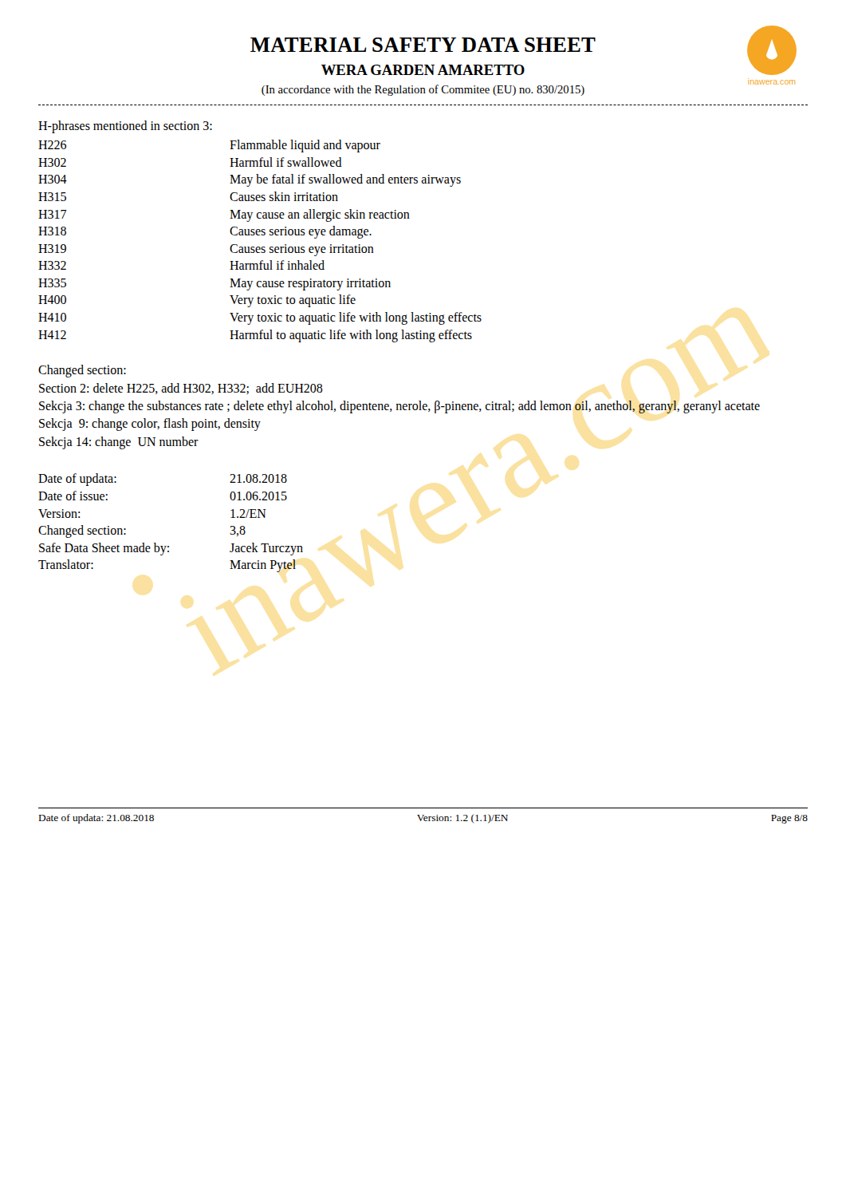inawera.com
inawera.com
MATERIAL SAFETY DATA SHEET
WERA GARDEN AMARETTO
(In accordance with the Regulation of Commitee (EU) no. 830/2015)
H-phrases mentioned in section 3:
| H226 | Flammable liquid and vapour |
| H302 | Harmful if swallowed |
| H304 | May be fatal if swallowed and enters airways |
| H315 | Causes skin irritation |
| H317 | May cause an allergic skin reaction |
| H318 | Causes serious eye damage. |
| H319 | Causes serious eye irritation |
| H332 | Harmful if inhaled |
| H335 | May cause respiratory irritation |
| H400 | Very toxic to aquatic life |
| H410 | Very toxic to aquatic life with long lasting effects |
| H412 | Harmful to aquatic life with long lasting effects |
Changed section:
Section 2: delete H225, add H302, H332; add EUH208
Sekcja 3: change the substances rate ; delete ethyl alcohol, dipentene, nerole, β-pinene, citral; add lemon oil, anethol, geranyl, geranyl acetate
Sekcja 9: change color, flash point, density
Sekcja 14: change UN number
| Date of updata: | 21.08.2018 |
| Date of issue: | 01.06.2015 |
| Version: | 1.2/EN |
| Changed section: | 3,8 |
| Safe Data Sheet made by: | Jacek Turczyn |
| Translator: | Marcin Pytel |
Date of updata: 21.08.2018 Version: 1.2 (1.1)/EN Page 8/8